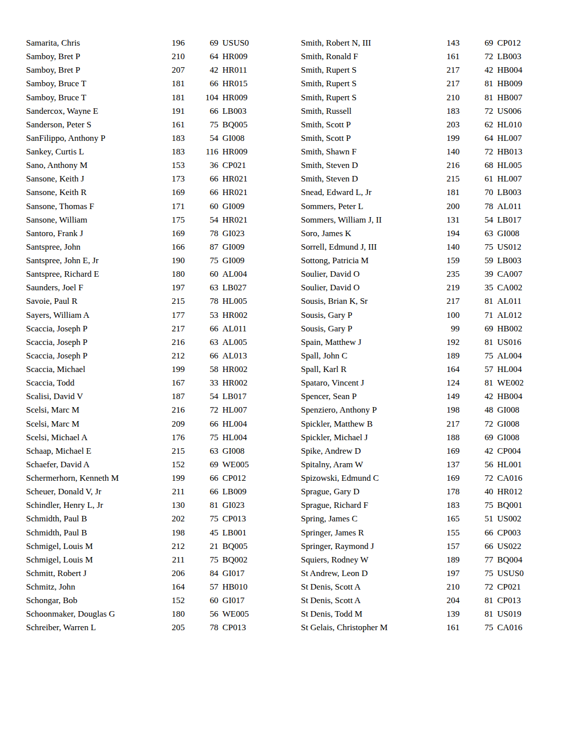| Samarita, Chris | 196 | 69 | USUS0 | | Smith, Robert N, III | 143 | 69 | CP012 |
| Samboy, Bret P | 210 | 64 | HR009 | | Smith, Ronald F | 161 | 72 | LB003 |
| Samboy, Bret P | 207 | 42 | HR011 | | Smith, Rupert S | 217 | 42 | HB004 |
| Samboy, Bruce T | 181 | 66 | HR015 | | Smith, Rupert S | 217 | 81 | HB009 |
| Samboy, Bruce T | 181 | 104 | HR009 | | Smith, Rupert S | 210 | 81 | HB007 |
| Sandercox, Wayne E | 191 | 66 | LB003 | | Smith, Russell | 183 | 72 | US006 |
| Sanderson, Peter S | 161 | 75 | BQ005 | | Smith, Scott P | 203 | 62 | HL010 |
| SanFilippo, Anthony P | 183 | 54 | GI008 | | Smith, Scott P | 199 | 64 | HL007 |
| Sankey, Curtis L | 183 | 116 | HR009 | | Smith, Shawn F | 140 | 72 | HB013 |
| Sano, Anthony M | 153 | 36 | CP021 | | Smith, Steven D | 216 | 68 | HL005 |
| Sansone, Keith J | 173 | 66 | HR021 | | Smith, Steven D | 215 | 61 | HL007 |
| Sansone, Keith R | 169 | 66 | HR021 | | Snead, Edward L, Jr | 181 | 70 | LB003 |
| Sansone, Thomas F | 171 | 60 | GI009 | | Sommers, Peter L | 200 | 78 | AL011 |
| Sansone, William | 175 | 54 | HR021 | | Sommers, William J, II | 131 | 54 | LB017 |
| Santoro, Frank J | 169 | 78 | GI023 | | Soro, James K | 194 | 63 | GI008 |
| Santspree, John | 166 | 87 | GI009 | | Sorrell, Edmund J, III | 140 | 75 | US012 |
| Santspree, John E, Jr | 190 | 75 | GI009 | | Sottong, Patricia M | 159 | 59 | LB003 |
| Santspree, Richard E | 180 | 60 | AL004 | | Soulier, David O | 235 | 39 | CA007 |
| Saunders, Joel F | 197 | 63 | LB027 | | Soulier, David O | 219 | 35 | CA002 |
| Savoie, Paul R | 215 | 78 | HL005 | | Sousis, Brian K, Sr | 217 | 81 | AL011 |
| Sayers, William A | 177 | 53 | HR002 | | Sousis, Gary P | 100 | 71 | AL012 |
| Scaccia, Joseph P | 217 | 66 | AL011 | | Sousis, Gary P | 99 | 69 | HB002 |
| Scaccia, Joseph P | 216 | 63 | AL005 | | Spain, Matthew J | 192 | 81 | US016 |
| Scaccia, Joseph P | 212 | 66 | AL013 | | Spall, John C | 189 | 75 | AL004 |
| Scaccia, Michael | 199 | 58 | HR002 | | Spall, Karl R | 164 | 57 | HL004 |
| Scaccia, Todd | 167 | 33 | HR002 | | Spataro, Vincent J | 124 | 81 | WE002 |
| Scalisi, David V | 187 | 54 | LB017 | | Spencer, Sean P | 149 | 42 | HB004 |
| Scelsi, Marc M | 216 | 72 | HL007 | | Spenziero, Anthony P | 198 | 48 | GI008 |
| Scelsi, Marc M | 209 | 66 | HL004 | | Spickler, Matthew B | 217 | 72 | GI008 |
| Scelsi, Michael A | 176 | 75 | HL004 | | Spickler, Michael J | 188 | 69 | GI008 |
| Schaap, Michael E | 215 | 63 | GI008 | | Spike, Andrew D | 169 | 42 | CP004 |
| Schaefer, David A | 152 | 69 | WE005 | | Spitalny, Aram W | 137 | 56 | HL001 |
| Schermerhorn, Kenneth M | 199 | 66 | CP012 | | Spizowski, Edmund C | 169 | 72 | CA016 |
| Scheuer, Donald V, Jr | 211 | 66 | LB009 | | Sprague, Gary D | 178 | 40 | HR012 |
| Schindler, Henry L, Jr | 130 | 81 | GI023 | | Sprague, Richard F | 183 | 75 | BQ001 |
| Schmidth, Paul B | 202 | 75 | CP013 | | Spring, James C | 165 | 51 | US002 |
| Schmidth, Paul B | 198 | 45 | LB001 | | Springer, James R | 155 | 66 | CP003 |
| Schmigel, Louis M | 212 | 21 | BQ005 | | Springer, Raymond J | 157 | 66 | US022 |
| Schmigel, Louis M | 211 | 75 | BQ002 | | Squiers, Rodney W | 189 | 77 | BQ004 |
| Schmitt, Robert J | 206 | 84 | GI017 | | St Andrew, Leon D | 197 | 75 | USUS0 |
| Schmitz, John | 164 | 57 | HB010 | | St Denis, Scott A | 210 | 72 | CP021 |
| Schongar, Bob | 152 | 60 | GI017 | | St Denis, Scott A | 204 | 81 | CP013 |
| Schoonmaker, Douglas G | 180 | 56 | WE005 | | St Denis, Todd M | 139 | 81 | US019 |
| Schreiber, Warren L | 205 | 78 | CP013 | | St Gelais, Christopher M | 161 | 75 | CA016 |